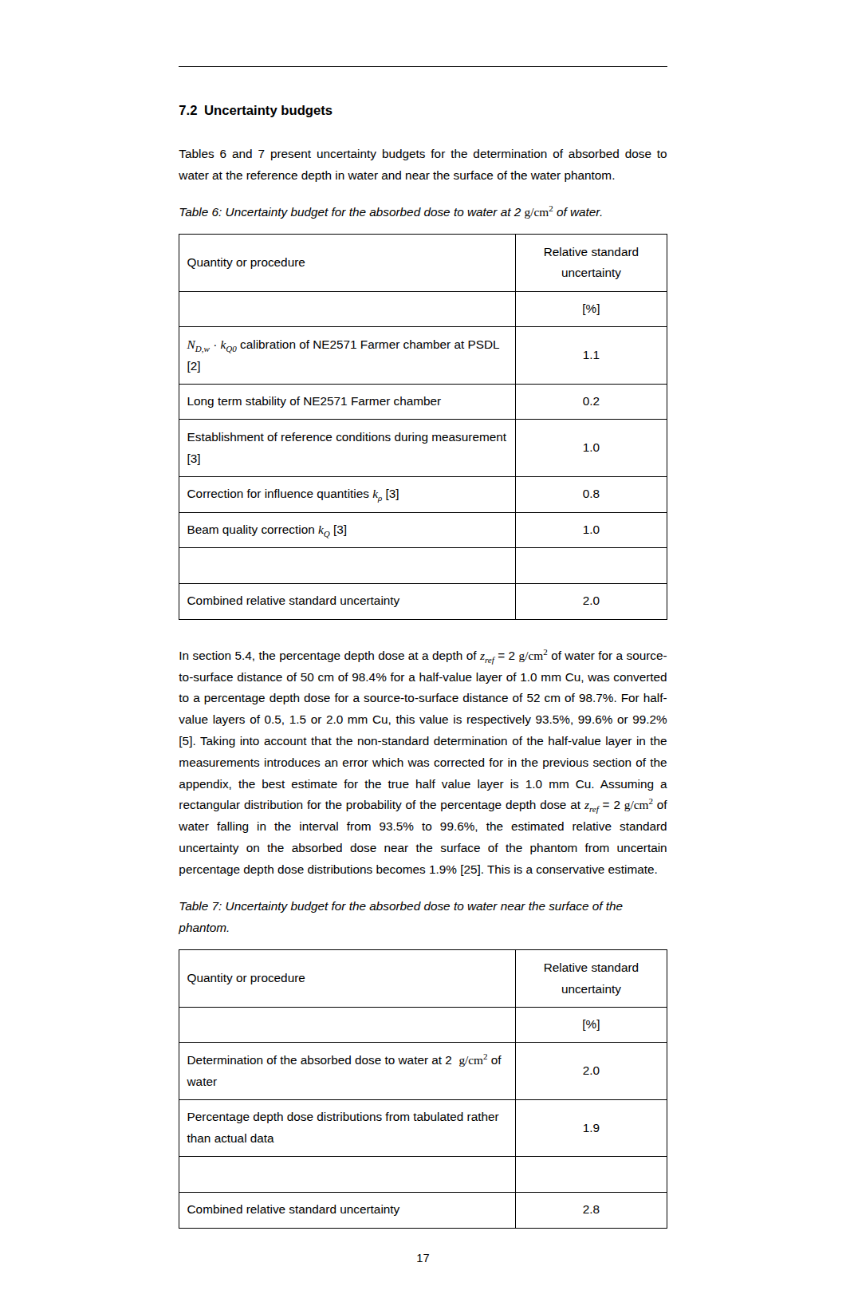7.2 Uncertainty budgets
Tables 6 and 7 present uncertainty budgets for the determination of absorbed dose to water at the reference depth in water and near the surface of the water phantom.
Table 6: Uncertainty budget for the absorbed dose to water at 2 g/cm2 of water.
| Quantity or procedure | Relative standard uncertainty |
| | [%] |
| N D,w · k Q0 calibration of NE2571 Farmer chamber at PSDL [2] | 1.1 |
| Long term stability of NE2571 Farmer chamber | 0.2 |
| Establishment of reference conditions during measurement [3] | 1.0 |
| Correction for influence quantities k ρ [3] | 0.8 |
| Beam quality correction k Q [3] | 1.0 |
| Combined relative standard uncertainty | 2.0 |
In section 5.4, the percentage depth dose at a depth of zref = 2 g/cm2 of water for a source-to-surface distance of 50 cm of 98.4% for a half-value layer of 1.0 mm Cu, was converted to a percentage depth dose for a source-to-surface distance of 52 cm of 98.7%. For half-value layers of 0.5, 1.5 or 2.0 mm Cu, this value is respectively 93.5%, 99.6% or 99.2% [5]. Taking into account that the non-standard determination of the half-value layer in the measurements introduces an error which was corrected for in the previous section of the appendix, the best estimate for the true half value layer is 1.0 mm Cu. Assuming a rectangular distribution for the probability of the percentage depth dose at zref = 2 g/cm2 of water falling in the interval from 93.5% to 99.6%, the estimated relative standard uncertainty on the absorbed dose near the surface of the phantom from uncertain percentage depth dose distributions becomes 1.9% [25]. This is a conservative estimate.
Table 7: Uncertainty budget for the absorbed dose to water near the surface of the phantom.
| Quantity or procedure | Relative standard uncertainty |
| | [%] |
| Determination of the absorbed dose to water at 2 g/cm 2 of water | 2.0 |
| Percentage depth dose distributions from tabulated rather than actual data | 1.9 |
| Combined relative standard uncertainty | 2.8 |
17